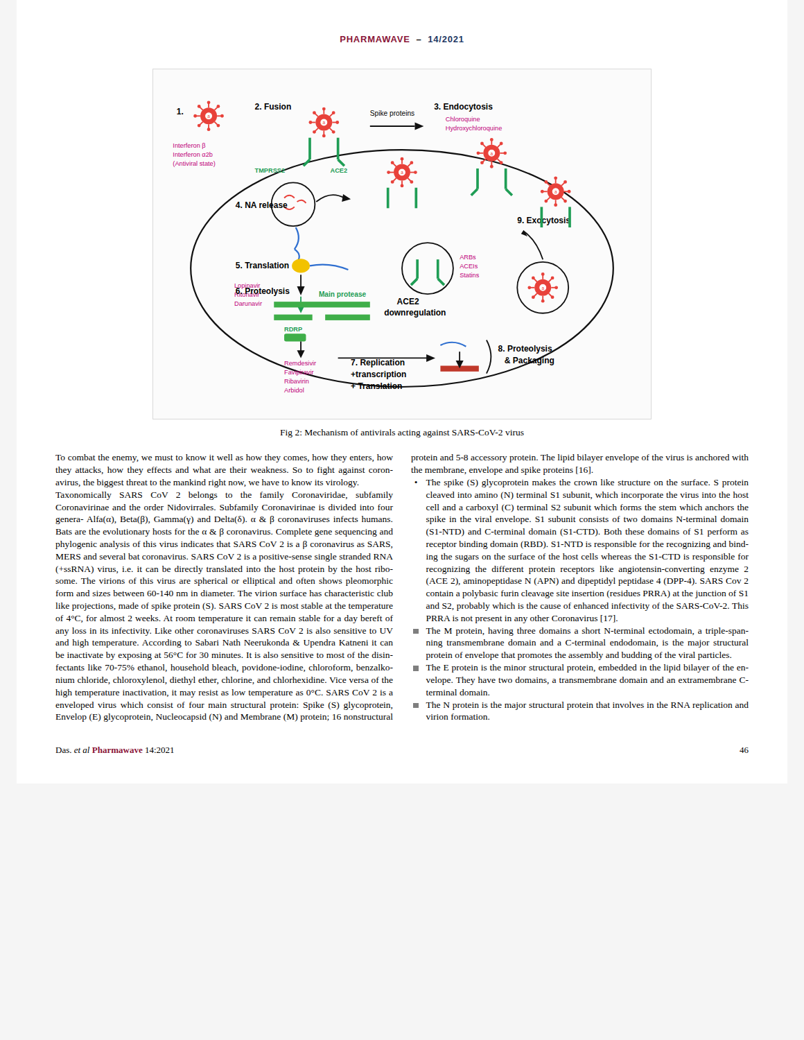PHARMAWAVE – 14/2021
a 1. Interferon β Interferon α2b (Antiviral state) 2. Fusion TMPRSS2 ACE2 Spike proteins 3. Endocytosis Chloroquine Hydroxychloroquine 4. NA release 5. Translation Lopinavir Ritonavir Darunavir 6. Proteolysis Main protease RDRP Remdesivir Favipiravir Ribavirin Arbidol 7. Replication +transcription + Translation 8. Proteolysis & Packaging ACE2 downregulation ARBs ACEIs Statins 9. Exocytosis
Fig 2: Mechanism of antivirals acting against SARS-CoV-2 virus
To combat the enemy, we must to know it well as how they comes, how they enters, how they attacks, how they effects and what are their weakness. So to fight against coronavirus, the biggest threat to the mankind right now, we have to know its virology.
Taxonomically SARS CoV 2 belongs to the family Coronaviridae, subfamily Coronavirinae and the order Nidovirrales. Subfamily Coronavirinae is divided into four genera- Alfa(α), Beta(β), Gamma(γ) and Delta(δ). α & β coronaviruses infects humans. Bats are the evolutionary hosts for the α & β coronavirus. Complete gene sequencing and phylogenic analysis of this virus indicates that SARS CoV 2 is a β coronavirus as SARS, MERS and several bat coronavirus. SARS CoV 2 is a positive-sense single stranded RNA (+ssRNA) virus, i.e. it can be directly translated into the host protein by the host ribosome. The virions of this virus are spherical or elliptical and often shows pleomorphic form and sizes between 60-140 nm in diameter. The virion surface has characteristic club like projections, made of spike protein (S). SARS CoV 2 is most stable at the temperature of 4°C, for almost 2 weeks. At room temperature it can remain stable for a day bereft of any loss in its infectivity. Like other coronaviruses SARS CoV 2 is also sensitive to UV and high temperature. According to Sabari Nath Neerukonda & Upendra Katneni it can be inactivate by exposing at 56°C for 30 minutes. It is also sensitive to most of the disinfectants like 70-75% ethanol, household bleach, povidone-iodine, chloroform, benzalkonium chloride, chloroxylenol, diethyl ether, chlorine, and chlorhexidine. Vice versa of the high temperature inactivation, it may resist as low temperature as 0°C. SARS CoV 2 is a enveloped virus which consist of four main structural protein: Spike (S) glycoprotein, Envelop (E) glycoprotein, Nucleocapsid (N) and Membrane (M) protein; 16 nonstructural protein and 5-8 accessory protein. The lipid bilayer envelope of the virus is anchored with the membrane, envelope and spike proteins [16].
The spike (S) glycoprotein makes the crown like structure on the surface. S protein cleaved into amino (N) terminal S1 subunit, which incorporate the virus into the host cell and a carboxyl (C) terminal S2 subunit which forms the stem which anchors the spike in the viral envelope. S1 subunit consists of two domains N-terminal domain (S1-NTD) and C-terminal domain (S1-CTD). Both these domains of S1 perform as receptor binding domain (RBD). S1-NTD is responsible for the recognizing and binding the sugars on the surface of the host cells whereas the S1-CTD is responsible for recognizing the different protein receptors like angiotensin-converting enzyme 2 (ACE 2), aminopeptidase N (APN) and dipeptidyl peptidase 4 (DPP-4). SARS Cov 2 contain a polybasic furin cleavage site insertion (residues PRRA) at the junction of S1 and S2, probably which is the cause of enhanced infectivity of the SARS-CoV-2. This PRRA is not present in any other Coronavirus [17].
The M protein, having three domains a short N-terminal ectodomain, a triple-spanning transmembrane domain and a C-terminal endodomain, is the major structural protein of envelope that promotes the assembly and budding of the viral particles.
The E protein is the minor structural protein, embedded in the lipid bilayer of the envelope. They have two domains, a transmembrane domain and an extramembrane C-terminal domain.
The N protein is the major structural protein that involves in the RNA replication and virion formation.
Das. et al Pharmawave 14:2021
46